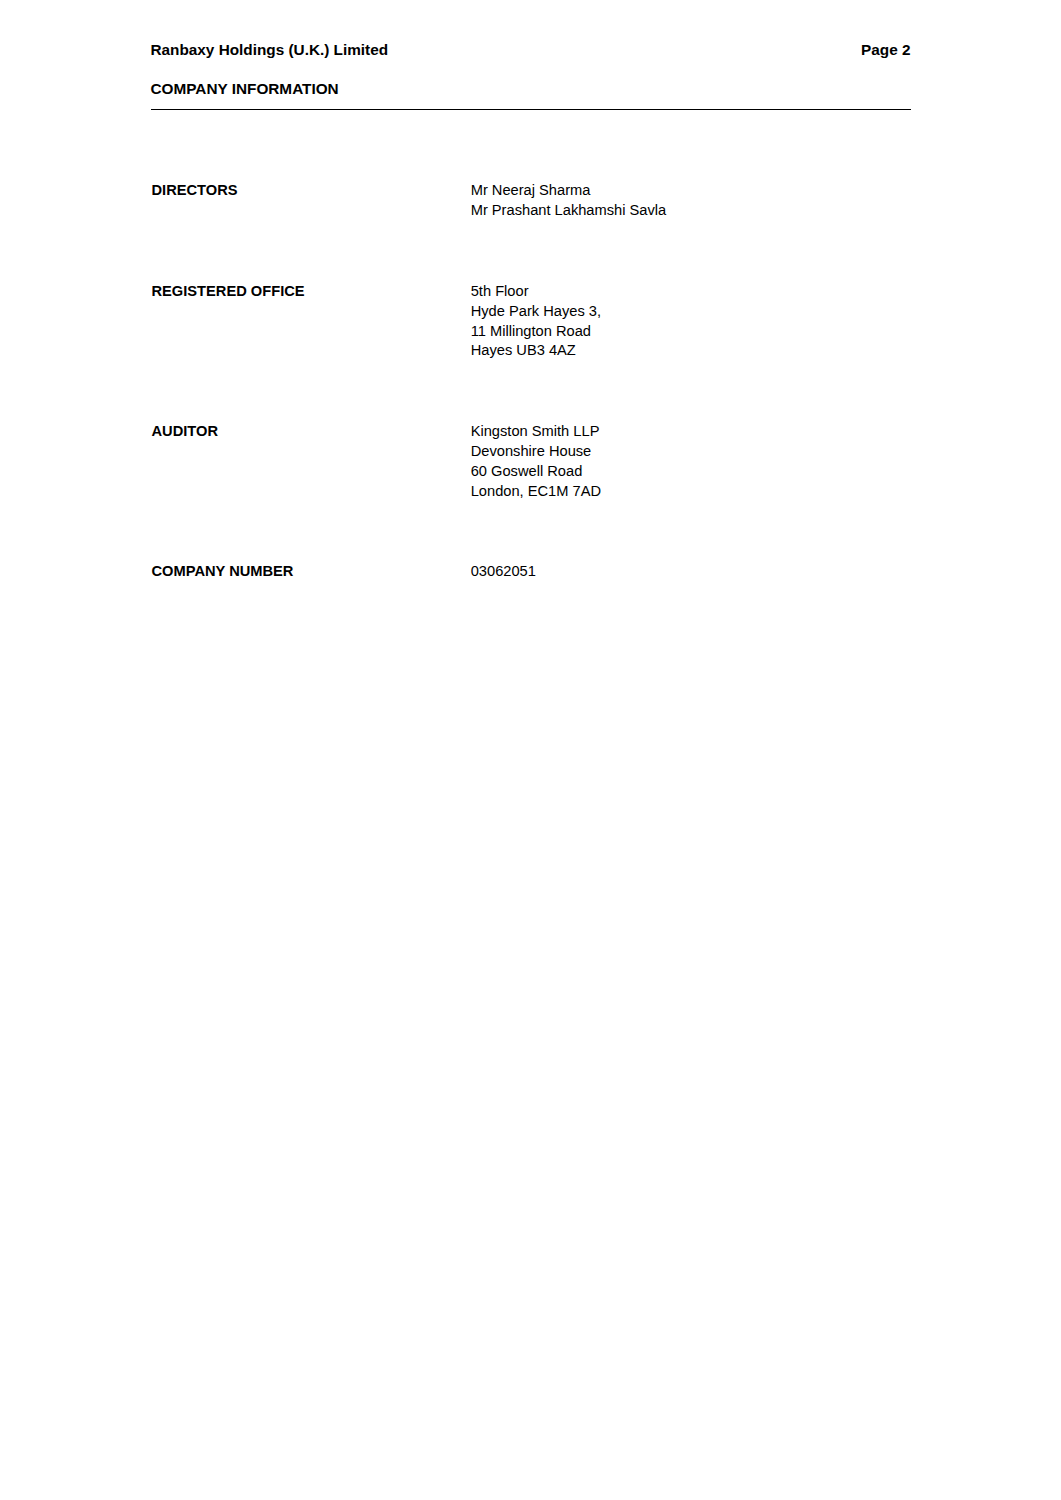Ranbaxy Holdings (U.K.) Limited Page 2
COMPANY INFORMATION
| DIRECTORS | Mr Neeraj Sharma Mr Prashant Lakhamshi Savla |
| REGISTERED OFFICE | 5th Floor Hyde Park Hayes 3, 11 Millington Road Hayes UB3 4AZ |
| AUDITOR | Kingston Smith LLP Devonshire House 60 Goswell Road London, EC1M 7AD |
| COMPANY NUMBER | 03062051 |